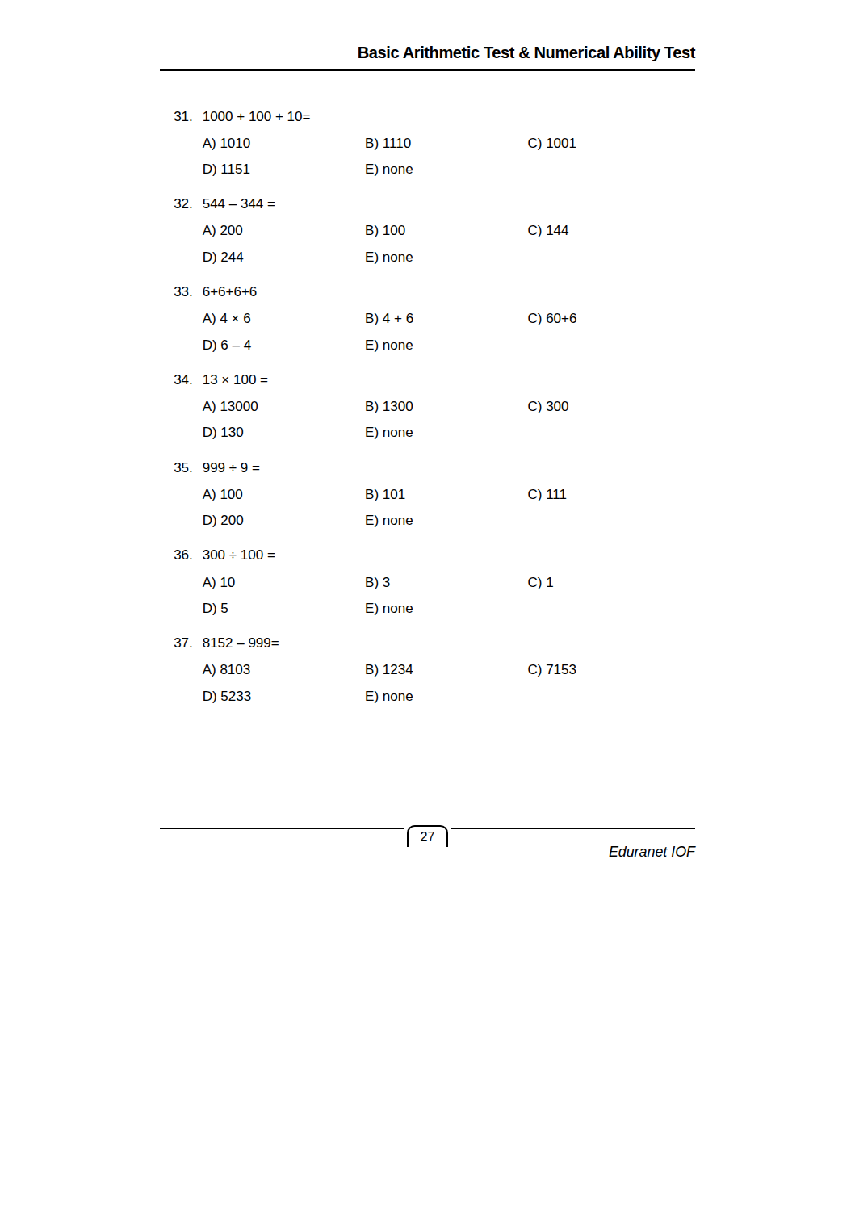Basic Arithmetic Test & Numerical Ability Test
31. 1000 + 100 + 10=
A) 1010 B) 1110 C) 1001
D) 1151 E) none
32. 544 – 344 =
A) 200 B) 100 C) 144
D) 244 E) none
33. 6+6+6+6
A) 4 × 6 B) 4 + 6 C) 60+6
D) 6 – 4 E) none
34. 13 × 100 =
A) 13000 B) 1300 C) 300
D) 130 E) none
35. 999 ÷ 9 =
A) 100 B) 101 C) 111
D) 200 E) none
36. 300 ÷ 100 =
A) 10 B) 3 C) 1
D) 5 E) none
37. 8152 – 999=
A) 8103 B) 1234 C) 7153
D) 5233 E) none
27
Eduranet IOF